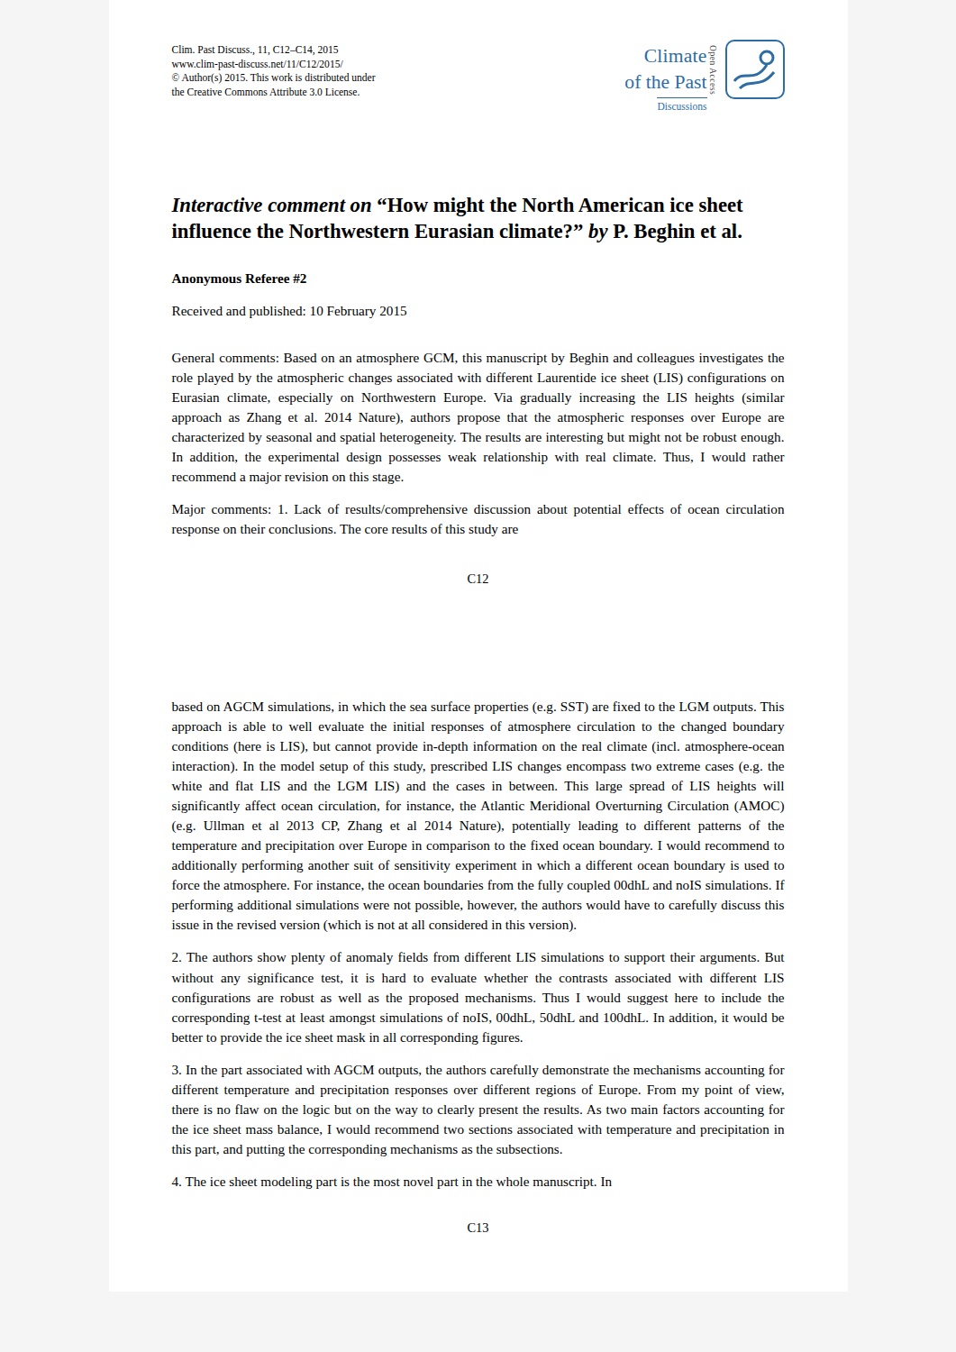Clim. Past Discuss., 11, C12–C14, 2015
www.clim-past-discuss.net/11/C12/2015/
© Author(s) 2015. This work is distributed under
the Creative Commons Attribute 3.0 License.
Open Access
Climate
of the Past
Discussions
Interactive comment on “How might the North American ice sheet influence the Northwestern Eurasian climate?” by P. Beghin et al.
Anonymous Referee #2
Received and published: 10 February 2015
General comments: Based on an atmosphere GCM, this manuscript by Beghin and colleagues investigates the role played by the atmospheric changes associated with different Laurentide ice sheet (LIS) configurations on Eurasian climate, especially on Northwestern Europe. Via gradually increasing the LIS heights (similar approach as Zhang et al. 2014 Nature), authors propose that the atmospheric responses over Europe are characterized by seasonal and spatial heterogeneity. The results are interesting but might not be robust enough. In addition, the experimental design possesses weak relationship with real climate. Thus, I would rather recommend a major revision on this stage.
Major comments: 1. Lack of results/comprehensive discussion about potential effects of ocean circulation response on their conclusions. The core results of this study are
C12
based on AGCM simulations, in which the sea surface properties (e.g. SST) are fixed to the LGM outputs. This approach is able to well evaluate the initial responses of atmosphere circulation to the changed boundary conditions (here is LIS), but cannot provide in-depth information on the real climate (incl. atmosphere-ocean interaction). In the model setup of this study, prescribed LIS changes encompass two extreme cases (e.g. the white and flat LIS and the LGM LIS) and the cases in between. This large spread of LIS heights will significantly affect ocean circulation, for instance, the Atlantic Meridional Overturning Circulation (AMOC) (e.g. Ullman et al 2013 CP, Zhang et al 2014 Nature), potentially leading to different patterns of the temperature and precipitation over Europe in comparison to the fixed ocean boundary. I would recommend to additionally performing another suit of sensitivity experiment in which a different ocean boundary is used to force the atmosphere. For instance, the ocean boundaries from the fully coupled 00dhL and noIS simulations. If performing additional simulations were not possible, however, the authors would have to carefully discuss this issue in the revised version (which is not at all considered in this version).
2. The authors show plenty of anomaly fields from different LIS simulations to support their arguments. But without any significance test, it is hard to evaluate whether the contrasts associated with different LIS configurations are robust as well as the proposed mechanisms. Thus I would suggest here to include the corresponding t-test at least amongst simulations of noIS, 00dhL, 50dhL and 100dhL. In addition, it would be better to provide the ice sheet mask in all corresponding figures.
3. In the part associated with AGCM outputs, the authors carefully demonstrate the mechanisms accounting for different temperature and precipitation responses over different regions of Europe. From my point of view, there is no flaw on the logic but on the way to clearly present the results. As two main factors accounting for the ice sheet mass balance, I would recommend two sections associated with temperature and precipitation in this part, and putting the corresponding mechanisms as the subsections.
4. The ice sheet modeling part is the most novel part in the whole manuscript. In
C13